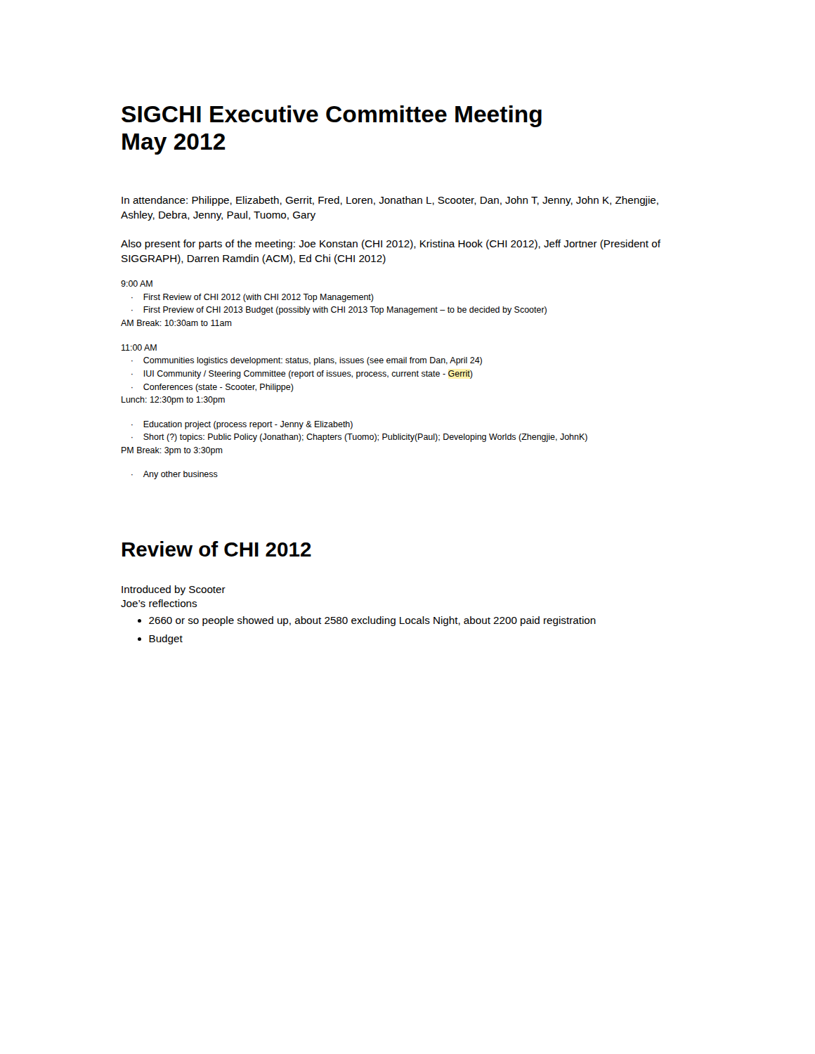SIGCHI Executive Committee Meeting
May 2012
In attendance: Philippe, Elizabeth, Gerrit, Fred, Loren, Jonathan L, Scooter, Dan, John T, Jenny, John K, Zhengjie, Ashley, Debra, Jenny, Paul, Tuomo, Gary
Also present for parts of the meeting: Joe Konstan (CHI 2012), Kristina Hook (CHI 2012), Jeff Jortner (President of SIGGRAPH), Darren Ramdin (ACM), Ed Chi (CHI 2012)
9:00 AM
· First Review of CHI 2012 (with CHI 2012 Top Management)
· First Preview of CHI 2013 Budget (possibly with CHI 2013 Top Management – to be decided by Scooter)
AM Break: 10:30am to 11am
11:00 AM
· Communities logistics development: status, plans, issues (see email from Dan, April 24)
· IUI Community / Steering Committee (report of issues, process, current state - Gerrit)
· Conferences (state - Scooter, Philippe)
Lunch: 12:30pm to 1:30pm
· Education project (process report - Jenny & Elizabeth)
· Short (?) topics: Public Policy (Jonathan); Chapters (Tuomo); Publicity(Paul); Developing Worlds (Zhengjie, JohnK)
PM Break: 3pm to 3:30pm
· Any other business
Review of CHI 2012
Introduced by Scooter
Joe’s reflections
2660 or so people showed up, about 2580 excluding Locals Night, about 2200 paid registration
Budget